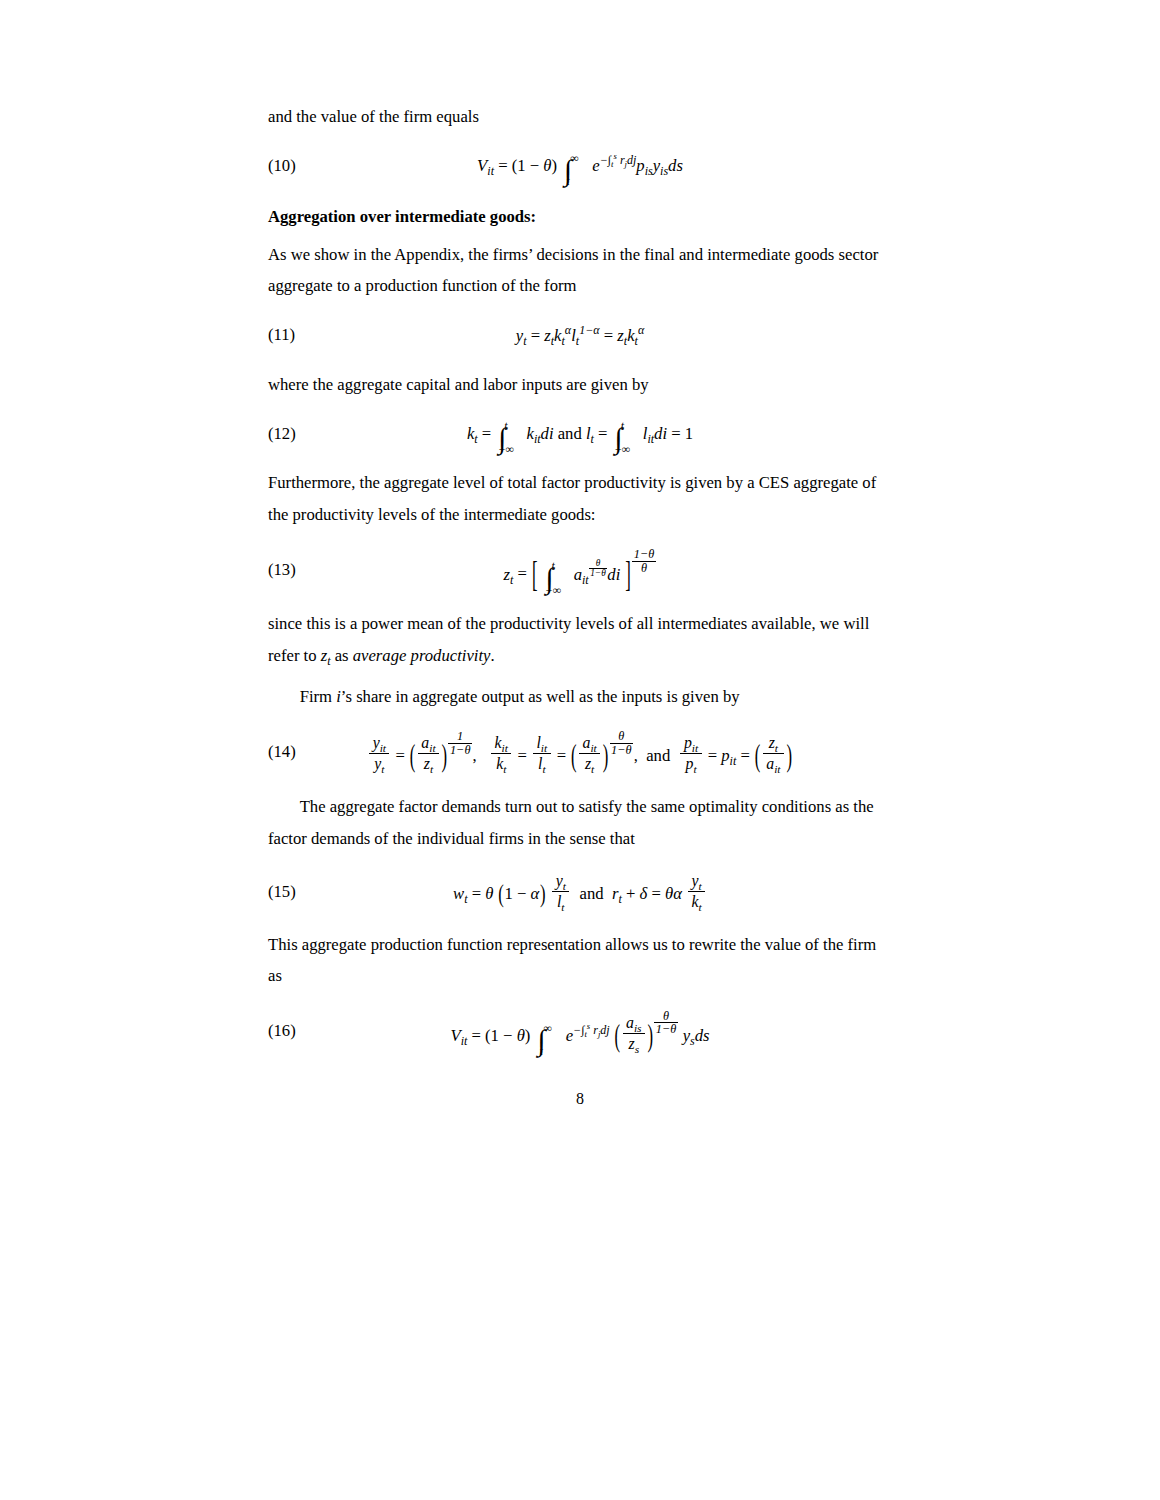and the value of the firm equals
(10)
Vit = (1 − θ) ∫∞t e−∫ts rjdj pisyisds
Aggregation over intermediate goods:
As we show in the Appendix, the firms’ decisions in the final and intermediate goods sector aggregate to a production function of the form
(11)
yt = ztktαlt1−α = ztktα
where the aggregate capital and labor inputs are given by
(12)
kt = ∫t−∞ kitdi and lt = ∫t−∞ litdi = 1
Furthermore, the aggregate level of total factor productivity is given by a CES aggregate of the productivity levels of the intermediate goods:
(13)
zt = [ ∫t−∞ aitθ 1−θdi ] 1−θ θ
since this is a power mean of the productivity levels of all intermediates available, we will refer to zt as average productivity.
Firm i’s share in aggregate output as well as the inputs is given by
(14)
yit yt = (ait zt) 11−θ, kit kt = lit lt = (ait zt) θ 1−θ, and pit pt = pit = (zt ait)
The aggregate factor demands turn out to satisfy the same optimality conditions as the factor demands of the individual firms in the sense that
(15)
wt = θ (1 − α) yt lt and rt + δ = θα yt kt
This aggregate production function representation allows us to rewrite the value of the firm as
(16)
Vit = (1 − θ) ∫∞t e−∫ts rjdj (ais zs) θ 1−θ ysds
8